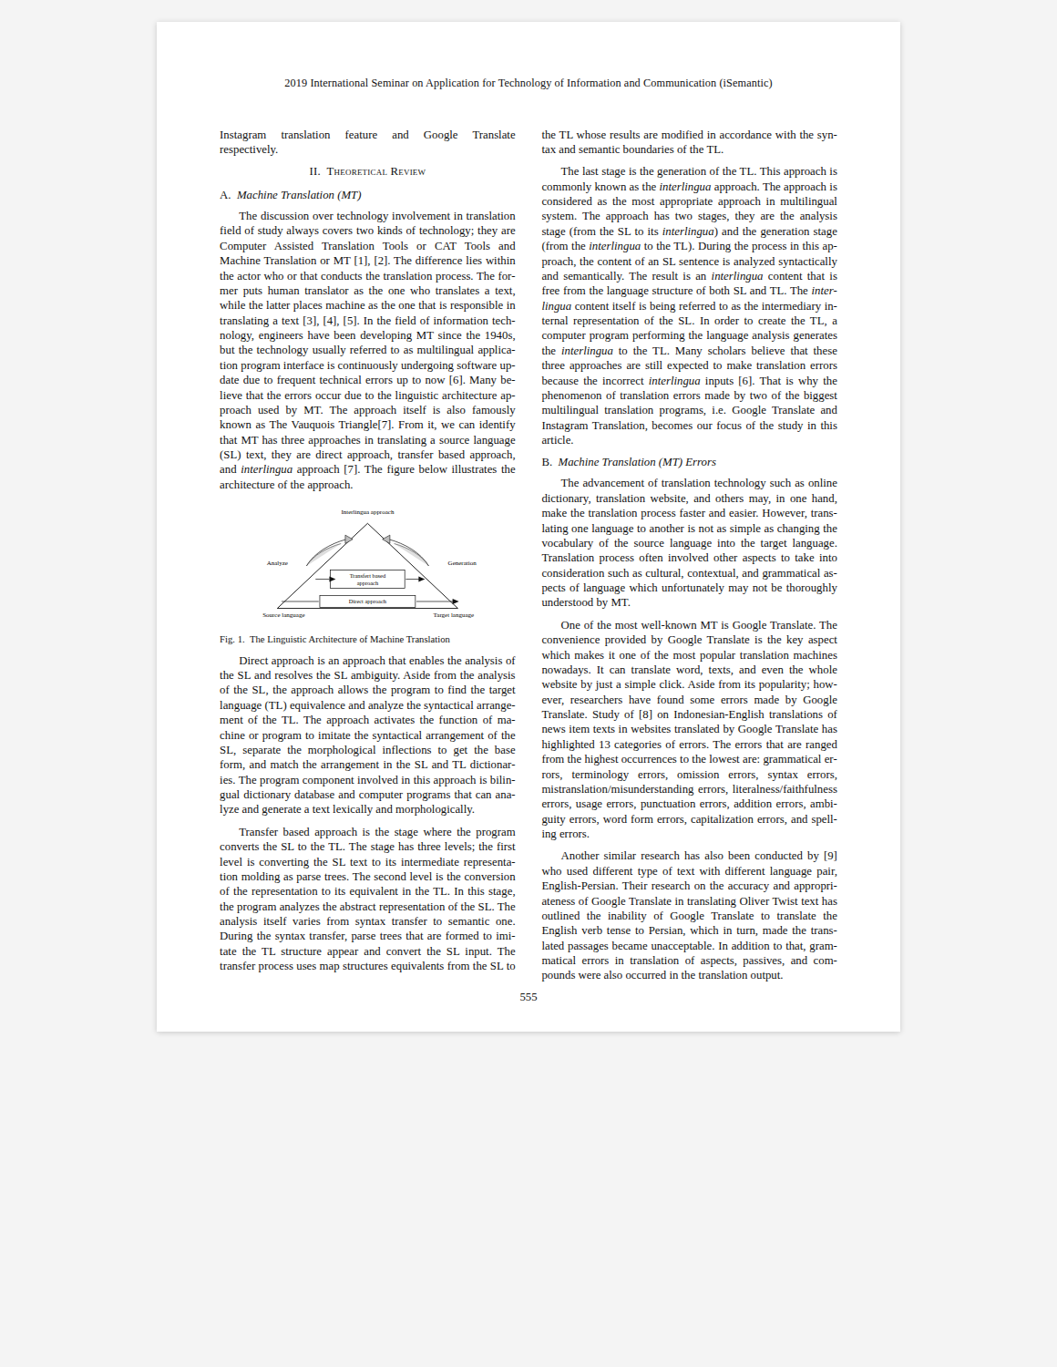2019 International Seminar on Application for Technology of Information and Communication (iSemantic)
Instagram translation feature and Google Translate respectively.
II. Theoretical Review
A. Machine Translation (MT)
The discussion over technology involvement in translation field of study always covers two kinds of technology; they are Computer Assisted Translation Tools or CAT Tools and Machine Translation or MT [1], [2]. The difference lies within the actor who or that conducts the translation process. The former puts human translator as the one who translates a text, while the latter places machine as the one that is responsible in translating a text [3], [4], [5]. In the field of information technology, engineers have been developing MT since the 1940s, but the technology usually referred to as multilingual application program interface is continuously undergoing software update due to frequent technical errors up to now [6]. Many believe that the errors occur due to the linguistic architecture approach used by MT. The approach itself is also famously known as The Vauquois Triangle[7]. From it, we can identify that MT has three approaches in translating a source language (SL) text, they are direct approach, transfer based approach, and interlingua approach [7]. The figure below illustrates the architecture of the approach.
Interlingua approach Analyze Generation Transfert based approach Direct approach Source language Target language
Fig. 1. The Linguistic Architecture of Machine Translation
Direct approach is an approach that enables the analysis of the SL and resolves the SL ambiguity. Aside from the analysis of the SL, the approach allows the program to find the target language (TL) equivalence and analyze the syntactical arrangement of the TL. The approach activates the function of machine or program to imitate the syntactical arrangement of the SL, separate the morphological inflections to get the base form, and match the arrangement in the SL and TL dictionaries. The program component involved in this approach is bilingual dictionary database and computer programs that can analyze and generate a text lexically and morphologically.
Transfer based approach is the stage where the program converts the SL to the TL. The stage has three levels; the first level is converting the SL text to its intermediate representation molding as parse trees. The second level is the conversion of the representation to its equivalent in the TL. In this stage, the program analyzes the abstract representation of the SL. The analysis itself varies from syntax transfer to semantic one. During the syntax transfer, parse trees that are formed to imitate the TL structure appear and convert the SL input. The transfer process uses map structures equivalents from the SL to the TL whose results are modified in accordance with the syntax and semantic boundaries of the TL.
The last stage is the generation of the TL. This approach is commonly known as the interlingua approach. The approach is considered as the most appropriate approach in multilingual system. The approach has two stages, they are the analysis stage (from the SL to its interlingua) and the generation stage (from the interlingua to the TL). During the process in this approach, the content of an SL sentence is analyzed syntactically and semantically. The result is an interlingua content that is free from the language structure of both SL and TL. The interlingua content itself is being referred to as the intermediary internal representation of the SL. In order to create the TL, a computer program performing the language analysis generates the interlingua to the TL. Many scholars believe that these three approaches are still expected to make translation errors because the incorrect interlingua inputs [6]. That is why the phenomenon of translation errors made by two of the biggest multilingual translation programs, i.e. Google Translate and Instagram Translation, becomes our focus of the study in this article.
B. Machine Translation (MT) Errors
The advancement of translation technology such as online dictionary, translation website, and others may, in one hand, make the translation process faster and easier. However, translating one language to another is not as simple as changing the vocabulary of the source language into the target language. Translation process often involved other aspects to take into consideration such as cultural, contextual, and grammatical aspects of language which unfortunately may not be thoroughly understood by MT.
One of the most well-known MT is Google Translate. The convenience provided by Google Translate is the key aspect which makes it one of the most popular translation machines nowadays. It can translate word, texts, and even the whole website by just a simple click. Aside from its popularity; however, researchers have found some errors made by Google Translate. Study of [8] on Indonesian-English translations of news item texts in websites translated by Google Translate has highlighted 13 categories of errors. The errors that are ranged from the highest occurrences to the lowest are: grammatical errors, terminology errors, omission errors, syntax errors, mistranslation/misunderstanding errors, literalness/faithfulness errors, usage errors, punctuation errors, addition errors, ambiguity errors, word form errors, capitalization errors, and spelling errors.
Another similar research has also been conducted by [9] who used different type of text with different language pair, English-Persian. Their research on the accuracy and appropriateness of Google Translate in translating Oliver Twist text has outlined the inability of Google Translate to translate the English verb tense to Persian, which in turn, made the translated passages became unacceptable. In addition to that, grammatical errors in translation of aspects, passives, and compounds were also occurred in the translation output.
555